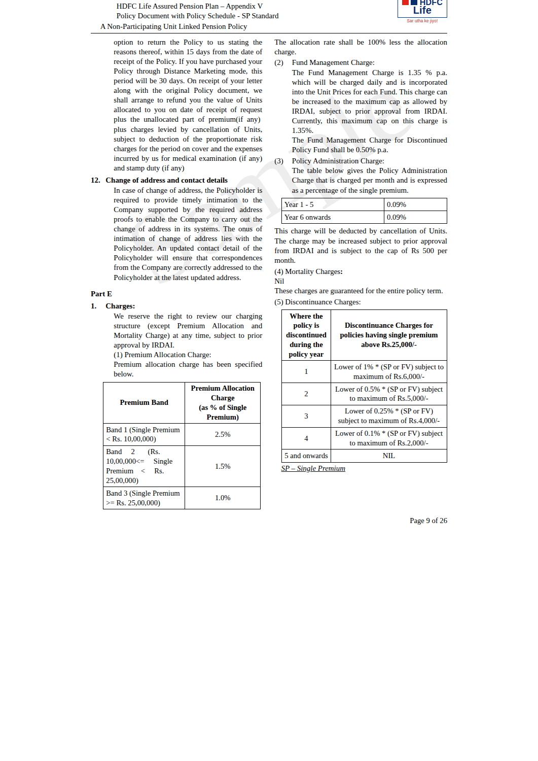HDFC Life
Sar utha ke jiyo!
HDFC Life Assured Pension Plan – Appendix V
Policy Document with Policy Schedule - SP Standard
A Non-Participating Unit Linked Pension Policy
Sample
option to return the Policy to us stating the reasons thereof, within 15 days from the date of receipt of the Policy. If you have purchased your Policy through Distance Marketing mode, this period will be 30 days. On receipt of your letter along with the original Policy document, we shall arrange to refund you the value of Units allocated to you on date of receipt of request plus the unallocated part of premium(if any) plus charges levied by cancellation of Units, subject to deduction of the proportionate risk charges for the period on cover and the expenses incurred by us for medical examination (if any) and stamp duty (if any)
12. Change of address and contact details
In case of change of address, the Policyholder is required to provide timely intimation to the Company supported by the required address proofs to enable the Company to carry out the change of address in its systems. The onus of intimation of change of address lies with the Policyholder. An updated contact detail of the Policyholder will ensure that correspondences from the Company are correctly addressed to the Policyholder at the latest updated address.
Part E
1. Charges:
We reserve the right to review our charging structure (except Premium Allocation and Mortality Charge) at any time, subject to prior approval by IRDAI.
(1) Premium Allocation Charge:
Premium allocation charge has been specified below.
| Premium Band | Premium Allocation Charge (as % of Single Premium) |
| --- | --- |
| Band 1 (Single Premium < Rs. 10,00,000) | 2.5% |
| Band 2 (Rs. 10,00,000<= Single Premium < Rs. 25,00,000) | 1.5% |
| Band 3 (Single Premium >= Rs. 25,00,000) | 1.0% |
The allocation rate shall be 100% less the allocation charge.
(2) Fund Management Charge:
The Fund Management Charge is 1.35 % p.a. which will be charged daily and is incorporated into the Unit Prices for each Fund. This charge can be increased to the maximum cap as allowed by IRDAI, subject to prior approval from IRDAI. Currently, this maximum cap on this charge is 1.35%.
The Fund Management Charge for Discontinued Policy Fund shall be 0.50% p.a.
(3) Policy Administration Charge:
The table below gives the Policy Administration Charge that is charged per month and is expressed as a percentage of the single premium.
| Year 1 - 5 | 0.09% |
| Year 6 onwards | 0.09% |
This charge will be deducted by cancellation of Units. The charge may be increased subject to prior approval from IRDAI and is subject to the cap of Rs 500 per month.
(4) Mortality Charges:
Nil
These charges are guaranteed for the entire policy term.
(5) Discontinuance Charges:
| Where the policy is discontinued during the policy year | Discontinuance Charges for policies having single premium above Rs.25,000/- |
| --- | --- |
| 1 | Lower of 1% * (SP or FV) subject to maximum of Rs.6,000/- |
| 2 | Lower of 0.5% * (SP or FV) subject to maximum of Rs.5,000/- |
| 3 | Lower of 0.25% * (SP or FV) subject to maximum of Rs.4,000/- |
| 4 | Lower of 0.1% * (SP or FV) subject to maximum of Rs.2,000/- |
| 5 and onwards | NIL |
SP – Single Premium
Page 9 of 26